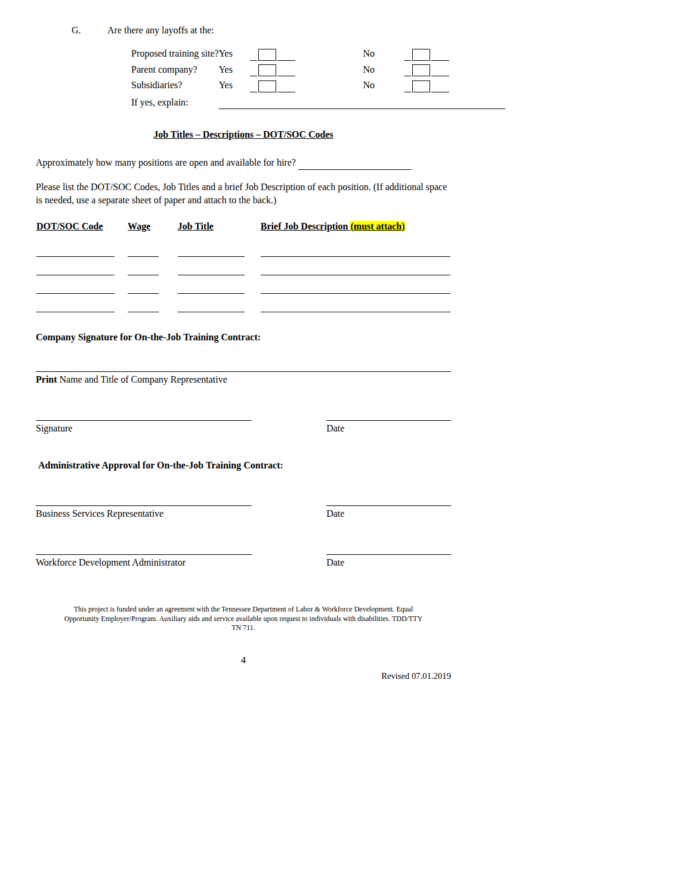G. Are there any layoffs at the:
| Proposed training site? | Yes | | No | |
| Parent company? | Yes | | No | |
| Subsidiaries? | Yes | | No | |
| If yes, explain: | |
Job Titles – Descriptions – DOT/SOC Codes
Approximately how many positions are open and available for hire?
Please list the DOT/SOC Codes, Job Titles and a brief Job Description of each position. (If additional space is needed, use a separate sheet of paper and attach to the back.)
| DOT/SOC Code | Wage | Job Title | Brief Job Description (must attach) |
| --- | --- | --- | --- |
Company Signature for On-the-Job Training Contract:
Print Name and Title of Company Representative
Signature
Date
Administrative Approval for On-the-Job Training Contract:
Business Services Representative
Date
Workforce Development Administrator
Date
This project is funded under an agreement with the Tennessee Department of Labor & Workforce Development. Equal Opportunity Employer/Program. Auxiliary aids and service available upon request to individuals with disabilities. TDD/TTY TN 711.
4
Revised 07.01.2019